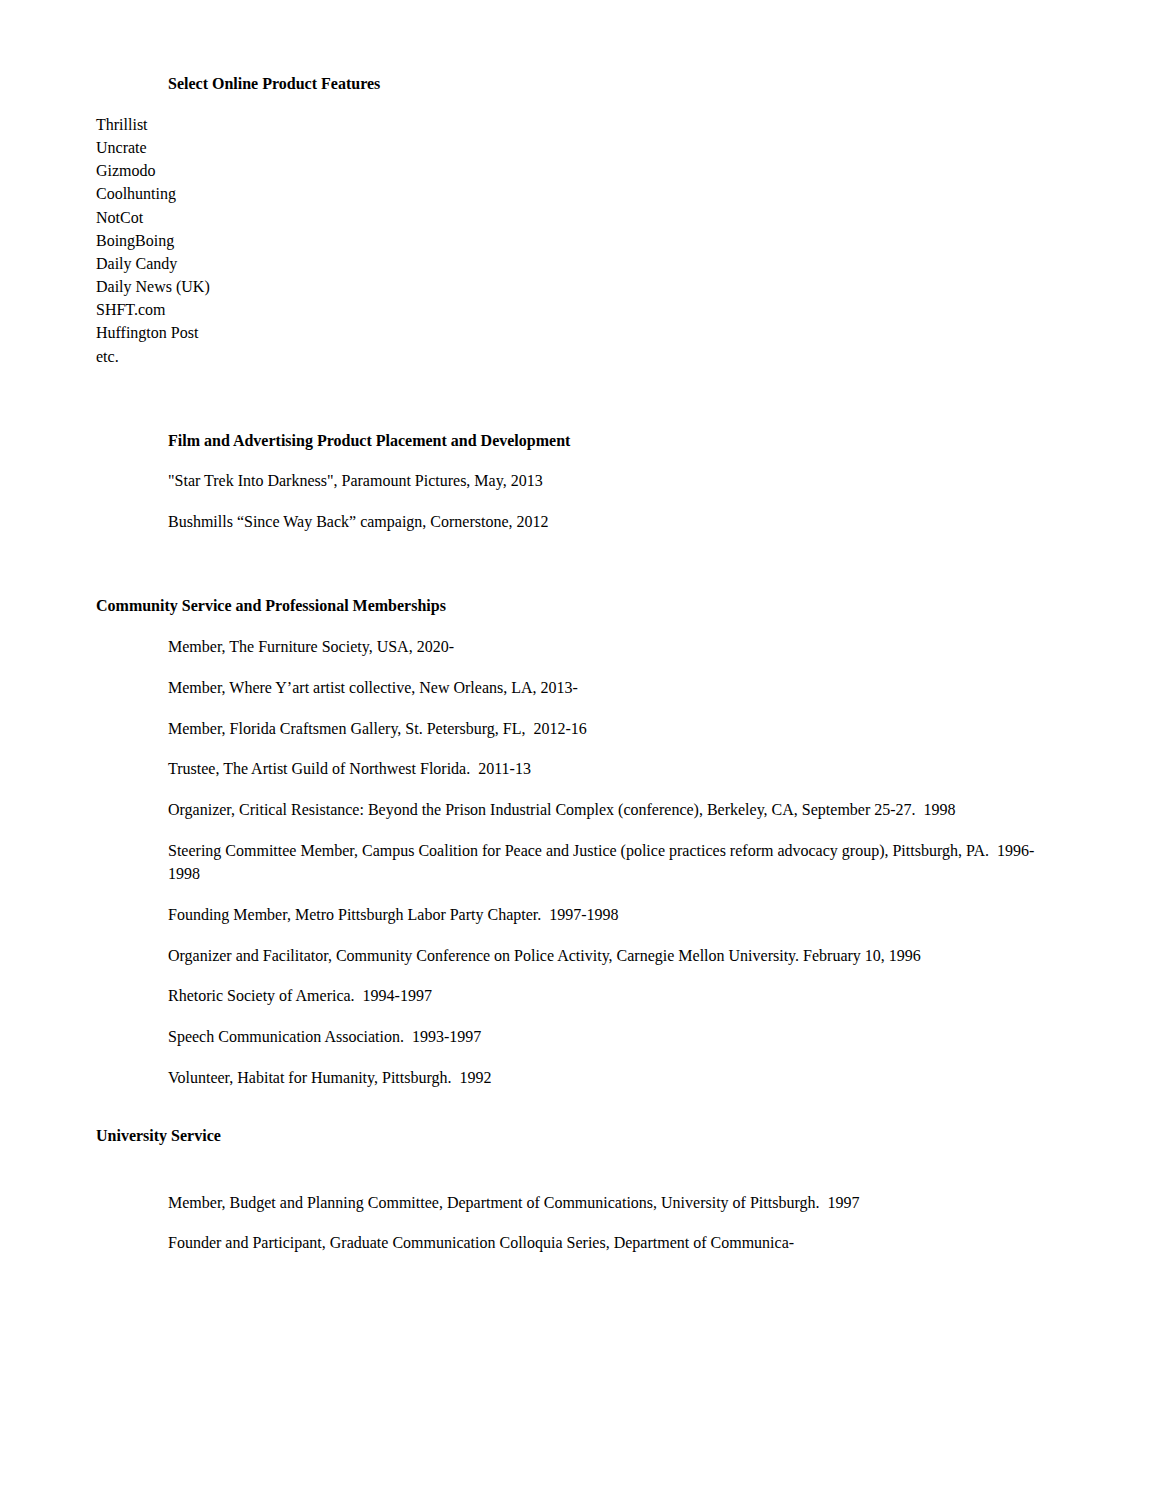Select Online Product Features
Thrillist
Uncrate
Gizmodo
Coolhunting
NotCot
BoingBoing
Daily Candy
Daily News (UK)
SHFT.com
Huffington Post
etc.
Film and Advertising Product Placement and Development
"Star Trek Into Darkness", Paramount Pictures, May, 2013
Bushmills “Since Way Back” campaign, Cornerstone, 2012
Community Service and Professional Memberships
Member, The Furniture Society, USA, 2020-
Member, Where Y’art artist collective, New Orleans, LA, 2013-
Member, Florida Craftsmen Gallery, St. Petersburg, FL, 2012-16
Trustee, The Artist Guild of Northwest Florida. 2011-13
Organizer, Critical Resistance: Beyond the Prison Industrial Complex (conference), Berkeley, CA, September 25-27. 1998
Steering Committee Member, Campus Coalition for Peace and Justice (police practices reform advocacy group), Pittsburgh, PA. 1996-1998
Founding Member, Metro Pittsburgh Labor Party Chapter. 1997-1998
Organizer and Facilitator, Community Conference on Police Activity, Carnegie Mellon University. February 10, 1996
Rhetoric Society of America. 1994-1997
Speech Communication Association. 1993-1997
Volunteer, Habitat for Humanity, Pittsburgh. 1992
University Service
Member, Budget and Planning Committee, Department of Communications, University of Pittsburgh. 1997
Founder and Participant, Graduate Communication Colloquia Series, Department of Communica-